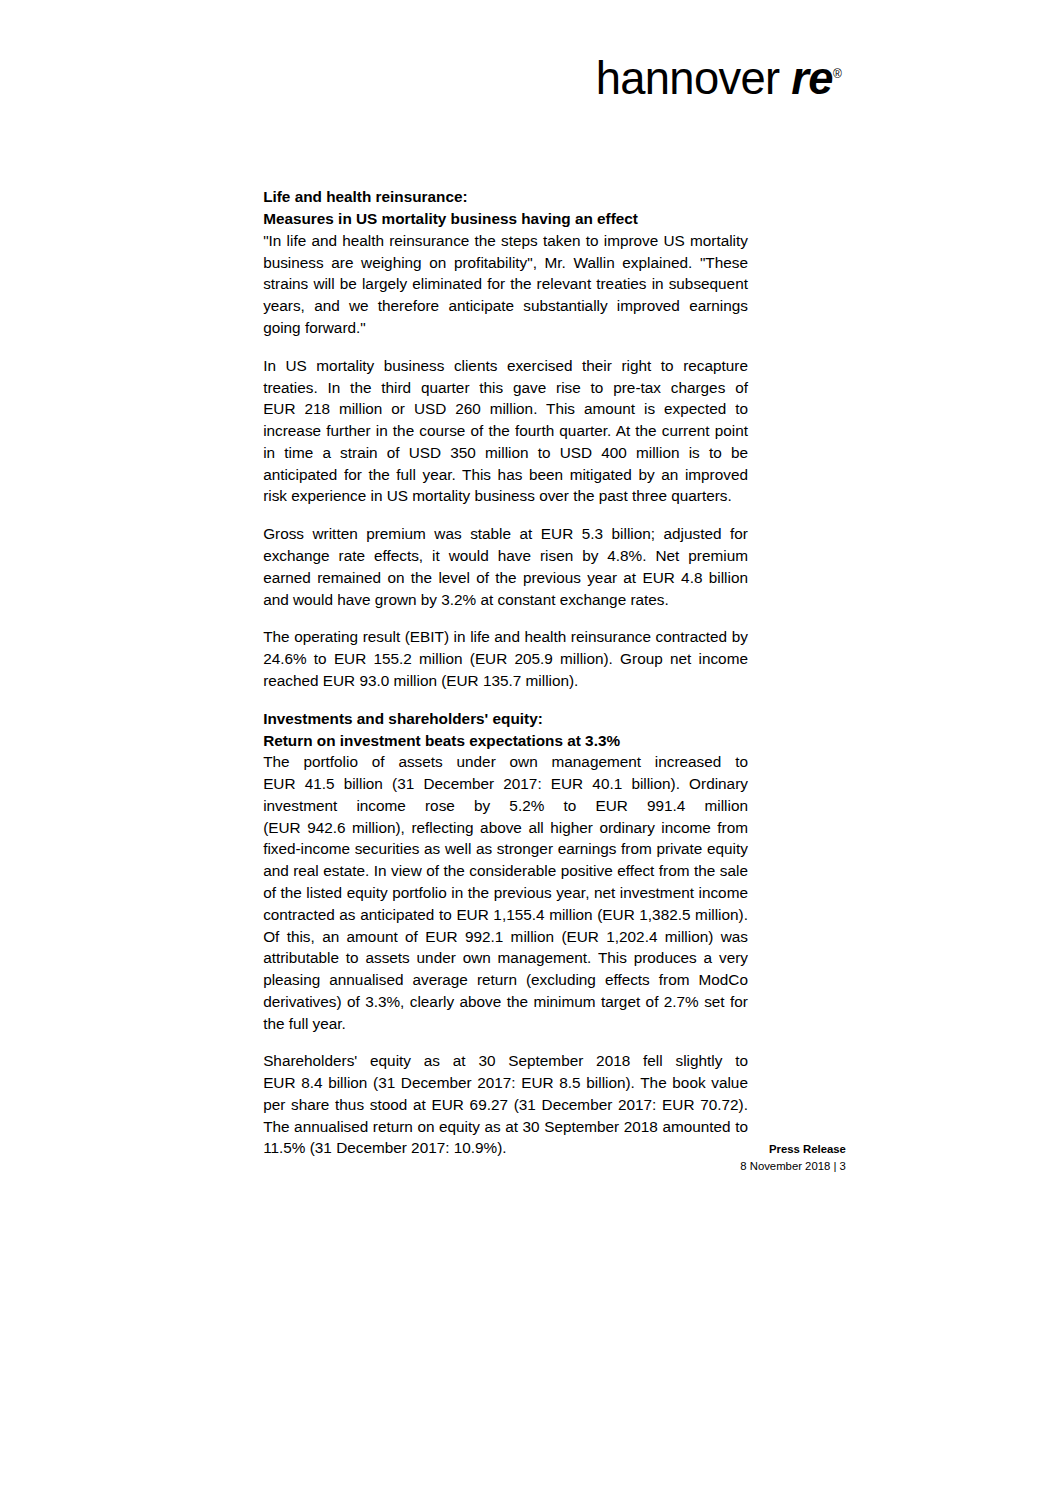hannover re®
Life and health reinsurance:
Measures in US mortality business having an effect
"In life and health reinsurance the steps taken to improve US mortality business are weighing on profitability", Mr. Wallin explained. "These strains will be largely eliminated for the relevant treaties in subsequent years, and we therefore anticipate substantially improved earnings going forward."
In US mortality business clients exercised their right to recapture treaties. In the third quarter this gave rise to pre-tax charges of EUR 218 million or USD 260 million. This amount is expected to increase further in the course of the fourth quarter. At the current point in time a strain of USD 350 million to USD 400 million is to be anticipated for the full year. This has been mitigated by an improved risk experience in US mortality business over the past three quarters.
Gross written premium was stable at EUR 5.3 billion; adjusted for exchange rate effects, it would have risen by 4.8%. Net premium earned remained on the level of the previous year at EUR 4.8 billion and would have grown by 3.2% at constant exchange rates.
The operating result (EBIT) in life and health reinsurance contracted by 24.6% to EUR 155.2 million (EUR 205.9 million). Group net income reached EUR 93.0 million (EUR 135.7 million).
Investments and shareholders' equity:
Return on investment beats expectations at 3.3%
The portfolio of assets under own management increased to EUR 41.5 billion (31 December 2017: EUR 40.1 billion). Ordinary investment income rose by 5.2% to EUR 991.4 million (EUR 942.6 million), reflecting above all higher ordinary income from fixed-income securities as well as stronger earnings from private equity and real estate. In view of the considerable positive effect from the sale of the listed equity portfolio in the previous year, net investment income contracted as anticipated to EUR 1,155.4 million (EUR 1,382.5 million). Of this, an amount of EUR 992.1 million (EUR 1,202.4 million) was attributable to assets under own management. This produces a very pleasing annualised average return (excluding effects from ModCo derivatives) of 3.3%, clearly above the minimum target of 2.7% set for the full year.
Shareholders' equity as at 30 September 2018 fell slightly to EUR 8.4 billion (31 December 2017: EUR 8.5 billion). The book value per share thus stood at EUR 69.27 (31 December 2017: EUR 70.72). The annualised return on equity as at 30 September 2018 amounted to 11.5% (31 December 2017: 10.9%).
Press Release
8 November 2018 | 3